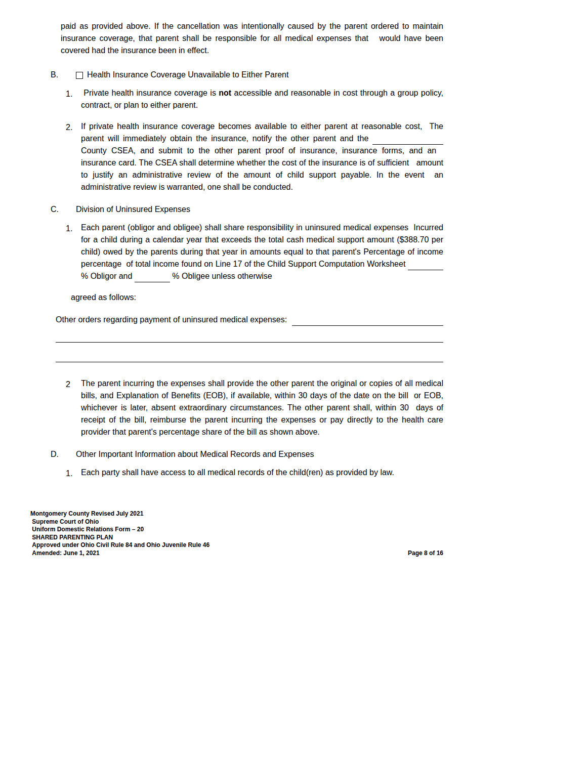paid as provided above. If the cancellation was intentionally caused by the parent ordered to maintain insurance coverage, that parent shall be responsible for all medical expenses that would have been covered had the insurance been in effect.
B.
Health Insurance Coverage Unavailable to Either Parent
1.
Private health insurance coverage is not accessible and reasonable in cost through a group policy, contract, or plan to either parent.
2.
If private health insurance coverage becomes available to either parent at reasonable cost, The parent will immediately obtain the insurance, notify the other parent and the County CSEA, and submit to the other parent proof of insurance, insurance forms, and an insurance card. The CSEA shall determine whether the cost of the insurance is of sufficient amount to justify an administrative review of the amount of child support payable. In the event an administrative review is warranted, one shall be conducted.
C.
Division of Uninsured Expenses
1.
Each parent (obligor and obligee) shall share responsibility in uninsured medical expenses Incurred for a child during a calendar year that exceeds the total cash medical support amount ($388.70 per child) owed by the parents during that year in amounts equal to that parent's Percentage of income percentage of total income found on Line 17 of the Child Support Computation Worksheet % Obligor and % Obligee unless otherwise
agreed as follows:
Other orders regarding payment of uninsured medical expenses:
2
The parent incurring the expenses shall provide the other parent the original or copies of all medical bills, and Explanation of Benefits (EOB), if available, within 30 days of the date on the bill or EOB, whichever is later, absent extraordinary circumstances. The other parent shall, within 30 days of receipt of the bill, reimburse the parent incurring the expenses or pay directly to the health care provider that parent's percentage share of the bill as shown above.
D.
Other Important Information about Medical Records and Expenses
1.
Each party shall have access to all medical records of the child(ren) as provided by law.
Montgomery County Revised July 2021
Supreme Court of Ohio
Uniform Domestic Relations Form – 20
SHARED PARENTING PLAN
Approved under Ohio Civil Rule 84 and Ohio Juvenile Rule 46
Amended: June 1, 2021
Page 8 of 16